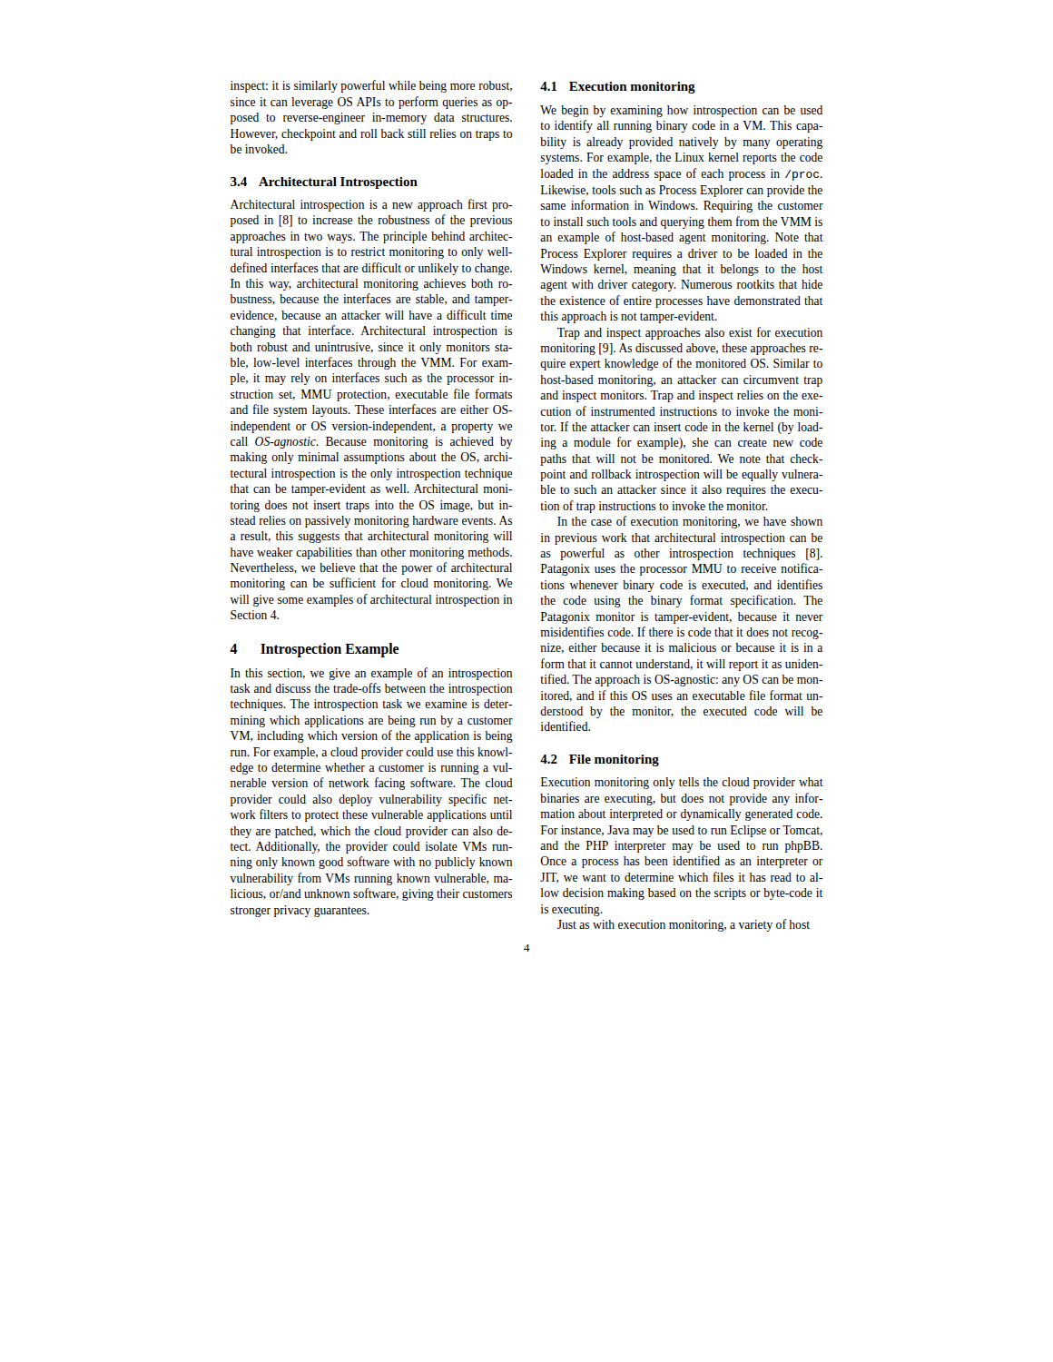inspect: it is similarly powerful while being more robust, since it can leverage OS APIs to perform queries as opposed to reverse-engineer in-memory data structures. However, checkpoint and roll back still relies on traps to be invoked.
3.4 Architectural Introspection
Architectural introspection is a new approach first proposed in [8] to increase the robustness of the previous approaches in two ways. The principle behind architectural introspection is to restrict monitoring to only well-defined interfaces that are difficult or unlikely to change. In this way, architectural monitoring achieves both robustness, because the interfaces are stable, and tamper-evidence, because an attacker will have a difficult time changing that interface. Architectural introspection is both robust and unintrusive, since it only monitors stable, low-level interfaces through the VMM. For example, it may rely on interfaces such as the processor instruction set, MMU protection, executable file formats and file system layouts. These interfaces are either OS-independent or OS version-independent, a property we call OS-agnostic. Because monitoring is achieved by making only minimal assumptions about the OS, architectural introspection is the only introspection technique that can be tamper-evident as well. Architectural monitoring does not insert traps into the OS image, but instead relies on passively monitoring hardware events. As a result, this suggests that architectural monitoring will have weaker capabilities than other monitoring methods. Nevertheless, we believe that the power of architectural monitoring can be sufficient for cloud monitoring. We will give some examples of architectural introspection in Section 4.
4 Introspection Example
In this section, we give an example of an introspection task and discuss the trade-offs between the introspection techniques. The introspection task we examine is determining which applications are being run by a customer VM, including which version of the application is being run. For example, a cloud provider could use this knowledge to determine whether a customer is running a vulnerable version of network facing software. The cloud provider could also deploy vulnerability specific network filters to protect these vulnerable applications until they are patched, which the cloud provider can also detect. Additionally, the provider could isolate VMs running only known good software with no publicly known vulnerability from VMs running known vulnerable, malicious, or/and unknown software, giving their customers stronger privacy guarantees.
4.1 Execution monitoring
We begin by examining how introspection can be used to identify all running binary code in a VM. This capability is already provided natively by many operating systems. For example, the Linux kernel reports the code loaded in the address space of each process in /proc. Likewise, tools such as Process Explorer can provide the same information in Windows. Requiring the customer to install such tools and querying them from the VMM is an example of host-based agent monitoring. Note that Process Explorer requires a driver to be loaded in the Windows kernel, meaning that it belongs to the host agent with driver category. Numerous rootkits that hide the existence of entire processes have demonstrated that this approach is not tamper-evident.
Trap and inspect approaches also exist for execution monitoring [9]. As discussed above, these approaches require expert knowledge of the monitored OS. Similar to host-based monitoring, an attacker can circumvent trap and inspect monitors. Trap and inspect relies on the execution of instrumented instructions to invoke the monitor. If the attacker can insert code in the kernel (by loading a module for example), she can create new code paths that will not be monitored. We note that checkpoint and rollback introspection will be equally vulnerable to such an attacker since it also requires the execution of trap instructions to invoke the monitor.
In the case of execution monitoring, we have shown in previous work that architectural introspection can be as powerful as other introspection techniques [8]. Patagonix uses the processor MMU to receive notifications whenever binary code is executed, and identifies the code using the binary format specification. The Patagonix monitor is tamper-evident, because it never misidentifies code. If there is code that it does not recognize, either because it is malicious or because it is in a form that it cannot understand, it will report it as unidentified. The approach is OS-agnostic: any OS can be monitored, and if this OS uses an executable file format understood by the monitor, the executed code will be identified.
4.2 File monitoring
Execution monitoring only tells the cloud provider what binaries are executing, but does not provide any information about interpreted or dynamically generated code. For instance, Java may be used to run Eclipse or Tomcat, and the PHP interpreter may be used to run phpBB. Once a process has been identified as an interpreter or JIT, we want to determine which files it has read to allow decision making based on the scripts or byte-code it is executing.
Just as with execution monitoring, a variety of host
4